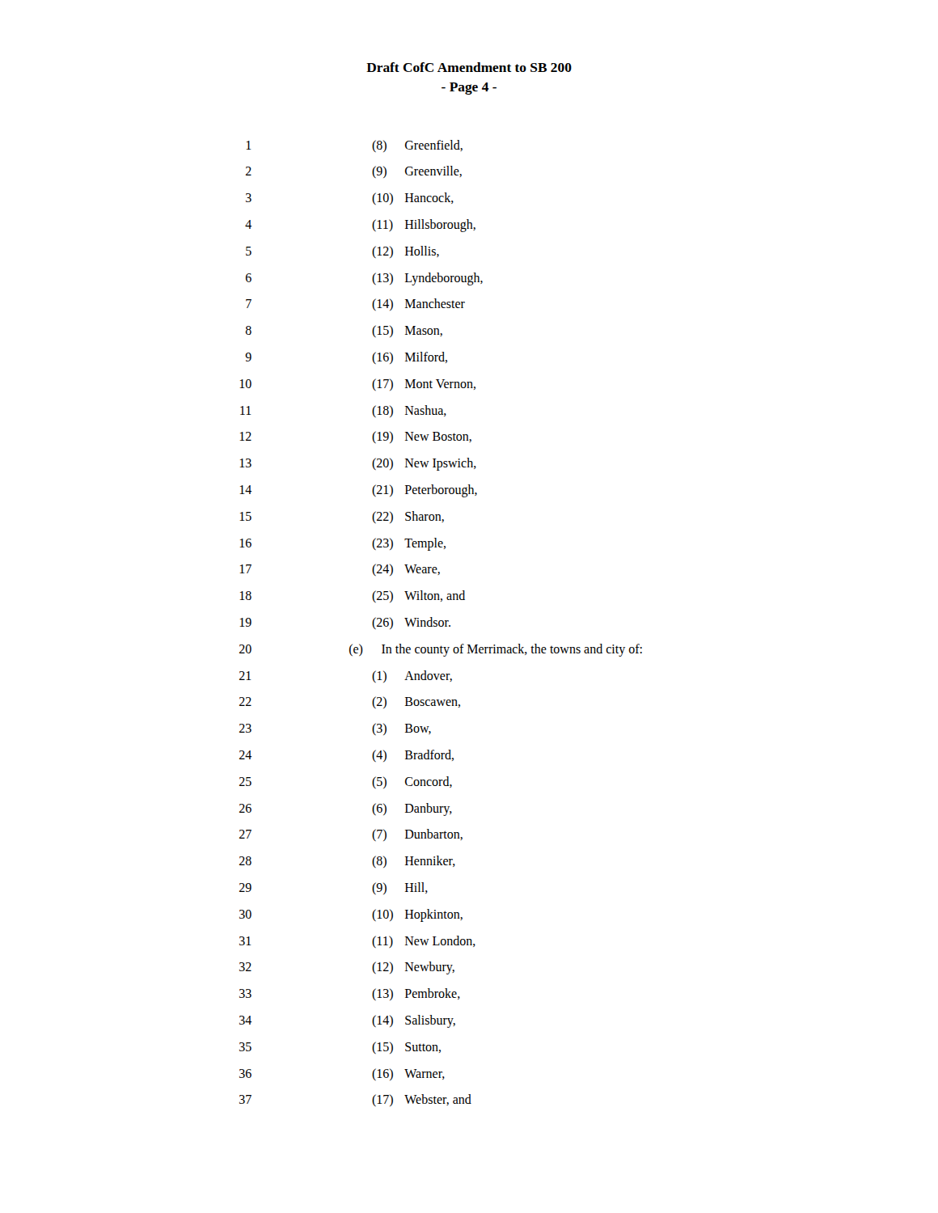Draft CofC Amendment to SB 200
- Page 4 -
| 1 | (8) Greenfield, |
| 2 | (9) Greenville, |
| 3 | (10) Hancock, |
| 4 | (11) Hillsborough, |
| 5 | (12) Hollis, |
| 6 | (13) Lyndeborough, |
| 7 | (14) Manchester |
| 8 | (15) Mason, |
| 9 | (16) Milford, |
| 10 | (17) Mont Vernon, |
| 11 | (18) Nashua, |
| 12 | (19) New Boston, |
| 13 | (20) New Ipswich, |
| 14 | (21) Peterborough, |
| 15 | (22) Sharon, |
| 16 | (23) Temple, |
| 17 | (24) Weare, |
| 18 | (25) Wilton, and |
| 19 | (26) Windsor. |
| 20 | (e) In the county of Merrimack, the towns and city of: |
| 21 | (1) Andover, |
| 22 | (2) Boscawen, |
| 23 | (3) Bow, |
| 24 | (4) Bradford, |
| 25 | (5) Concord, |
| 26 | (6) Danbury, |
| 27 | (7) Dunbarton, |
| 28 | (8) Henniker, |
| 29 | (9) Hill, |
| 30 | (10) Hopkinton, |
| 31 | (11) New London, |
| 32 | (12) Newbury, |
| 33 | (13) Pembroke, |
| 34 | (14) Salisbury, |
| 35 | (15) Sutton, |
| 36 | (16) Warner, |
| 37 | (17) Webster, and |